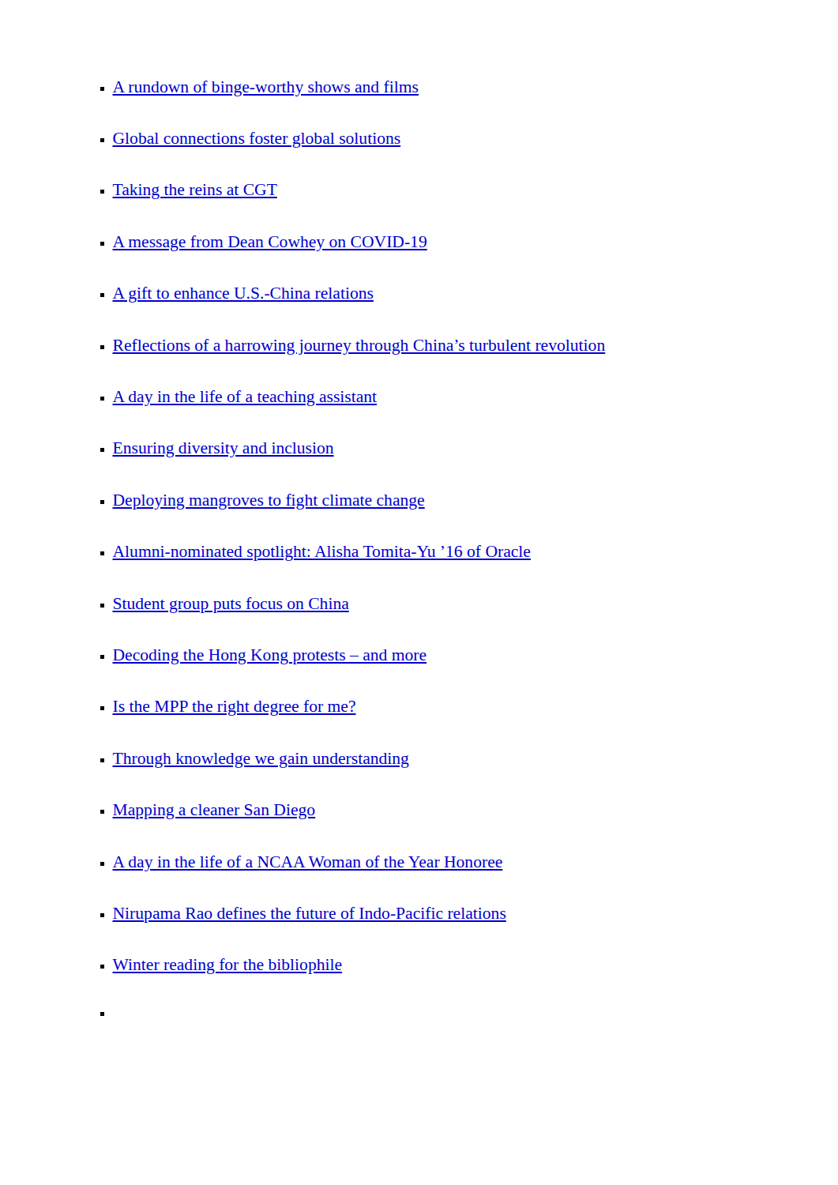A rundown of binge-worthy shows and films
Global connections foster global solutions
Taking the reins at CGT
A message from Dean Cowhey on COVID-19
A gift to enhance U.S.-China relations
Reflections of a harrowing journey through China’s turbulent revolution
A day in the life of a teaching assistant
Ensuring diversity and inclusion
Deploying mangroves to fight climate change
Alumni-nominated spotlight: Alisha Tomita-Yu ’16 of Oracle
Student group puts focus on China
Decoding the Hong Kong protests – and more
Is the MPP the right degree for me?
Through knowledge we gain understanding
Mapping a cleaner San Diego
A day in the life of a NCAA Woman of the Year Honoree
Nirupama Rao defines the future of Indo-Pacific relations
Winter reading for the bibliophile